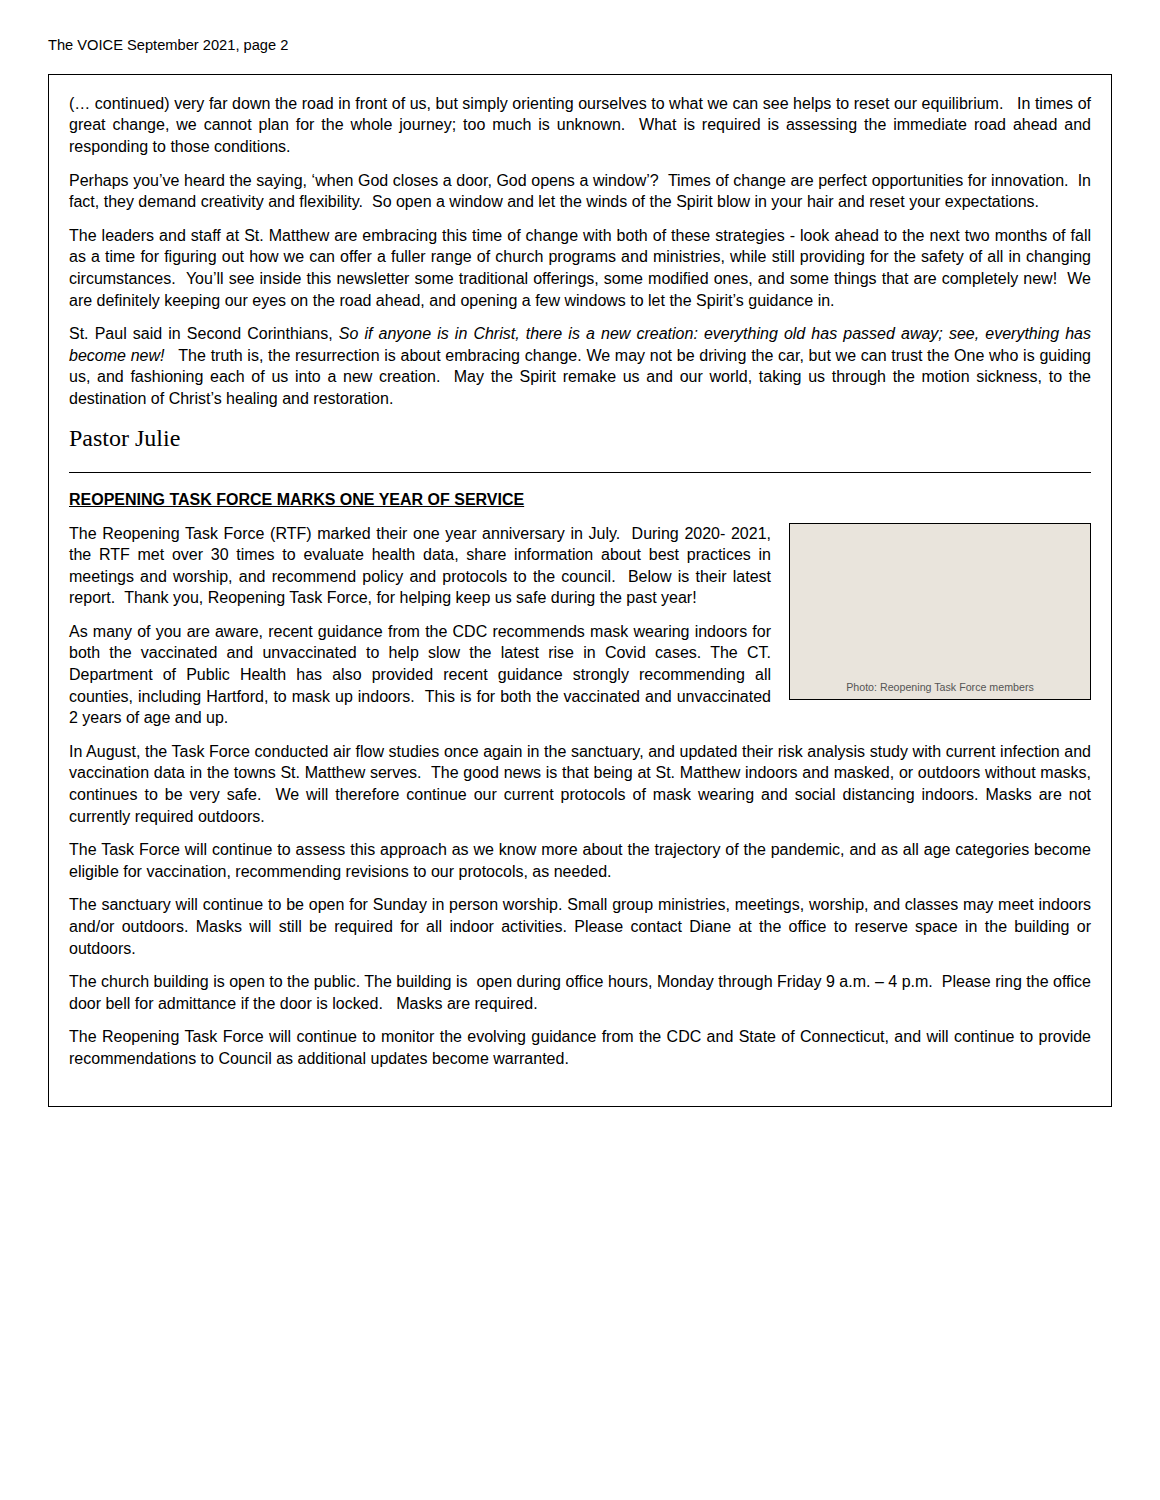The VOICE September 2021, page 2
(… continued) very far down the road in front of us, but simply orienting ourselves to what we can see helps to reset our equilibrium. In times of great change, we cannot plan for the whole journey; too much is unknown. What is required is assessing the immediate road ahead and responding to those conditions.
Perhaps you’ve heard the saying, ‘when God closes a door, God opens a window’? Times of change are perfect opportunities for innovation. In fact, they demand creativity and flexibility. So open a window and let the winds of the Spirit blow in your hair and reset your expectations.
The leaders and staff at St. Matthew are embracing this time of change with both of these strategies - look ahead to the next two months of fall as a time for figuring out how we can offer a fuller range of church programs and ministries, while still providing for the safety of all in changing circumstances. You’ll see inside this newsletter some traditional offerings, some modified ones, and some things that are completely new! We are definitely keeping our eyes on the road ahead, and opening a few windows to let the Spirit’s guidance in.
St. Paul said in Second Corinthians, So if anyone is in Christ, there is a new creation: everything old has passed away; see, everything has become new! The truth is, the resurrection is about embracing change. We may not be driving the car, but we can trust the One who is guiding us, and fashioning each of us into a new creation. May the Spirit remake us and our world, taking us through the motion sickness, to the destination of Christ’s healing and restoration.
Pastor Julie
REOPENING TASK FORCE MARKS ONE YEAR OF SERVICE
Photo: Reopening Task Force members
The Reopening Task Force (RTF) marked their one year anniversary in July. During 2020- 2021, the RTF met over 30 times to evaluate health data, share information about best practices in meetings and worship, and recommend policy and protocols to the council. Below is their latest report. Thank you, Reopening Task Force, for helping keep us safe during the past year!
As many of you are aware, recent guidance from the CDC recommends mask wearing indoors for both the vaccinated and unvaccinated to help slow the latest rise in Covid cases. The CT. Department of Public Health has also provided recent guidance strongly recommending all counties, including Hartford, to mask up indoors. This is for both the vaccinated and unvaccinated 2 years of age and up.
In August, the Task Force conducted air flow studies once again in the sanctuary, and updated their risk analysis study with current infection and vaccination data in the towns St. Matthew serves. The good news is that being at St. Matthew indoors and masked, or outdoors without masks, continues to be very safe. We will therefore continue our current protocols of mask wearing and social distancing indoors. Masks are not currently required outdoors.
The Task Force will continue to assess this approach as we know more about the trajectory of the pandemic, and as all age categories become eligible for vaccination, recommending revisions to our protocols, as needed.
The sanctuary will continue to be open for Sunday in person worship. Small group ministries, meetings, worship, and classes may meet indoors and/or outdoors. Masks will still be required for all indoor activities. Please contact Diane at the office to reserve space in the building or outdoors.
The church building is open to the public. The building is open during office hours, Monday through Friday 9 a.m. – 4 p.m. Please ring the office door bell for admittance if the door is locked. Masks are required.
The Reopening Task Force will continue to monitor the evolving guidance from the CDC and State of Connecticut, and will continue to provide recommendations to Council as additional updates become warranted.